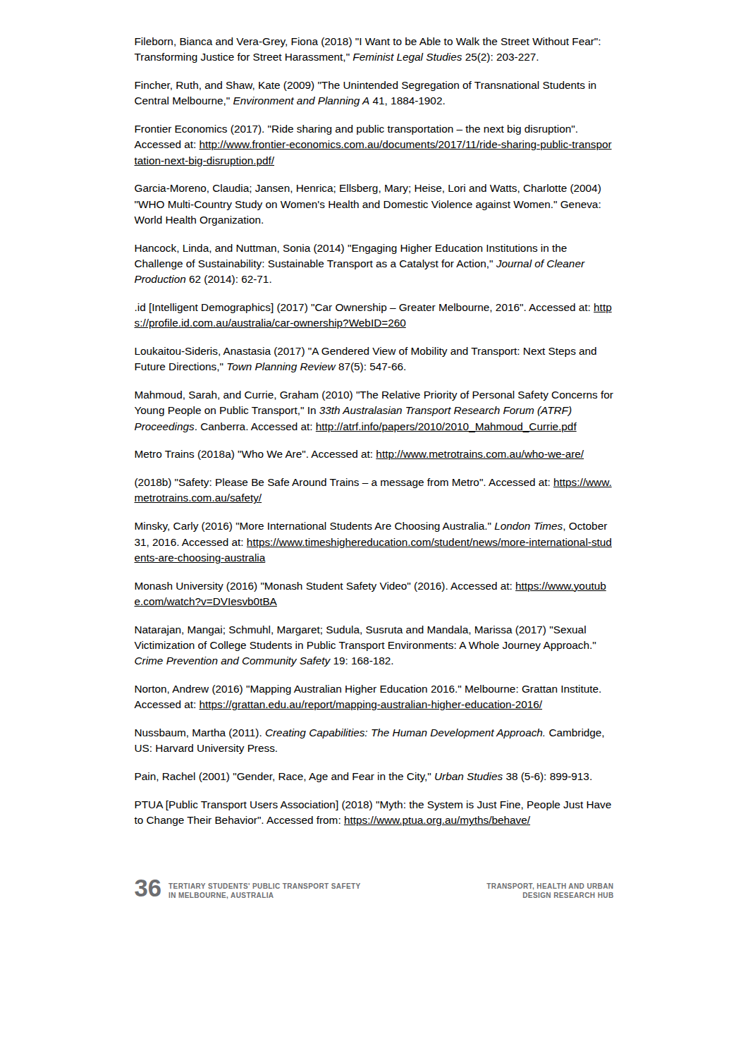Fileborn, Bianca and Vera-Grey, Fiona (2018) "I Want to be Able to Walk the Street Without Fear": Transforming Justice for Street Harassment," Feminist Legal Studies 25(2): 203-227.
Fincher, Ruth, and Shaw, Kate (2009) "The Unintended Segregation of Transnational Students in Central Melbourne," Environment and Planning A 41, 1884-1902.
Frontier Economics (2017). "Ride sharing and public transportation – the next big disruption". Accessed at: http://www.frontier-economics.com.au/documents/2017/11/ride-sharing-public-transportation-next-big-disruption.pdf/
Garcia-Moreno, Claudia; Jansen, Henrica; Ellsberg, Mary; Heise, Lori and Watts, Charlotte (2004) "WHO Multi-Country Study on Women's Health and Domestic Violence against Women." Geneva: World Health Organization.
Hancock, Linda, and Nuttman, Sonia (2014) "Engaging Higher Education Institutions in the Challenge of Sustainability: Sustainable Transport as a Catalyst for Action," Journal of Cleaner Production 62 (2014): 62-71.
.id [Intelligent Demographics] (2017) "Car Ownership – Greater Melbourne, 2016". Accessed at: https://profile.id.com.au/australia/car-ownership?WebID=260
Loukaitou-Sideris, Anastasia (2017) "A Gendered View of Mobility and Transport: Next Steps and Future Directions," Town Planning Review 87(5): 547-66.
Mahmoud, Sarah, and Currie, Graham (2010) "The Relative Priority of Personal Safety Concerns for Young People on Public Transport," In 33th Australasian Transport Research Forum (ATRF) Proceedings. Canberra. Accessed at: http://atrf.info/papers/2010/2010_Mahmoud_Currie.pdf
Metro Trains (2018a) "Who We Are". Accessed at: http://www.metrotrains.com.au/who-we-are/
(2018b) "Safety: Please Be Safe Around Trains – a message from Metro". Accessed at: https://www.metrotrains.com.au/safety/
Minsky, Carly (2016) "More International Students Are Choosing Australia." London Times, October 31, 2016. Accessed at: https://www.timeshighereducation.com/student/news/more-international-students-are-choosing-australia
Monash University (2016) "Monash Student Safety Video" (2016). Accessed at: https://www.youtube.com/watch?v=DVIesvb0tBA
Natarajan, Mangai; Schmuhl, Margaret; Sudula, Susruta and Mandala, Marissa (2017) "Sexual Victimization of College Students in Public Transport Environments: A Whole Journey Approach." Crime Prevention and Community Safety 19: 168-182.
Norton, Andrew (2016) "Mapping Australian Higher Education 2016." Melbourne: Grattan Institute. Accessed at: https://grattan.edu.au/report/mapping-australian-higher-education-2016/
Nussbaum, Martha (2011). Creating Capabilities: The Human Development Approach. Cambridge, US: Harvard University Press.
Pain, Rachel (2001) "Gender, Race, Age and Fear in the City," Urban Studies 38 (5-6): 899-913.
PTUA [Public Transport Users Association] (2018) "Myth: the System is Just Fine, People Just Have to Change Their Behavior". Accessed from: https://www.ptua.org.au/myths/behave/
36
TERTIARY STUDENTS' PUBLIC TRANSPORT SAFETY
IN MELBOURNE, AUSTRALIA
TRANSPORT, HEALTH AND URBAN
DESIGN RESEARCH HUB